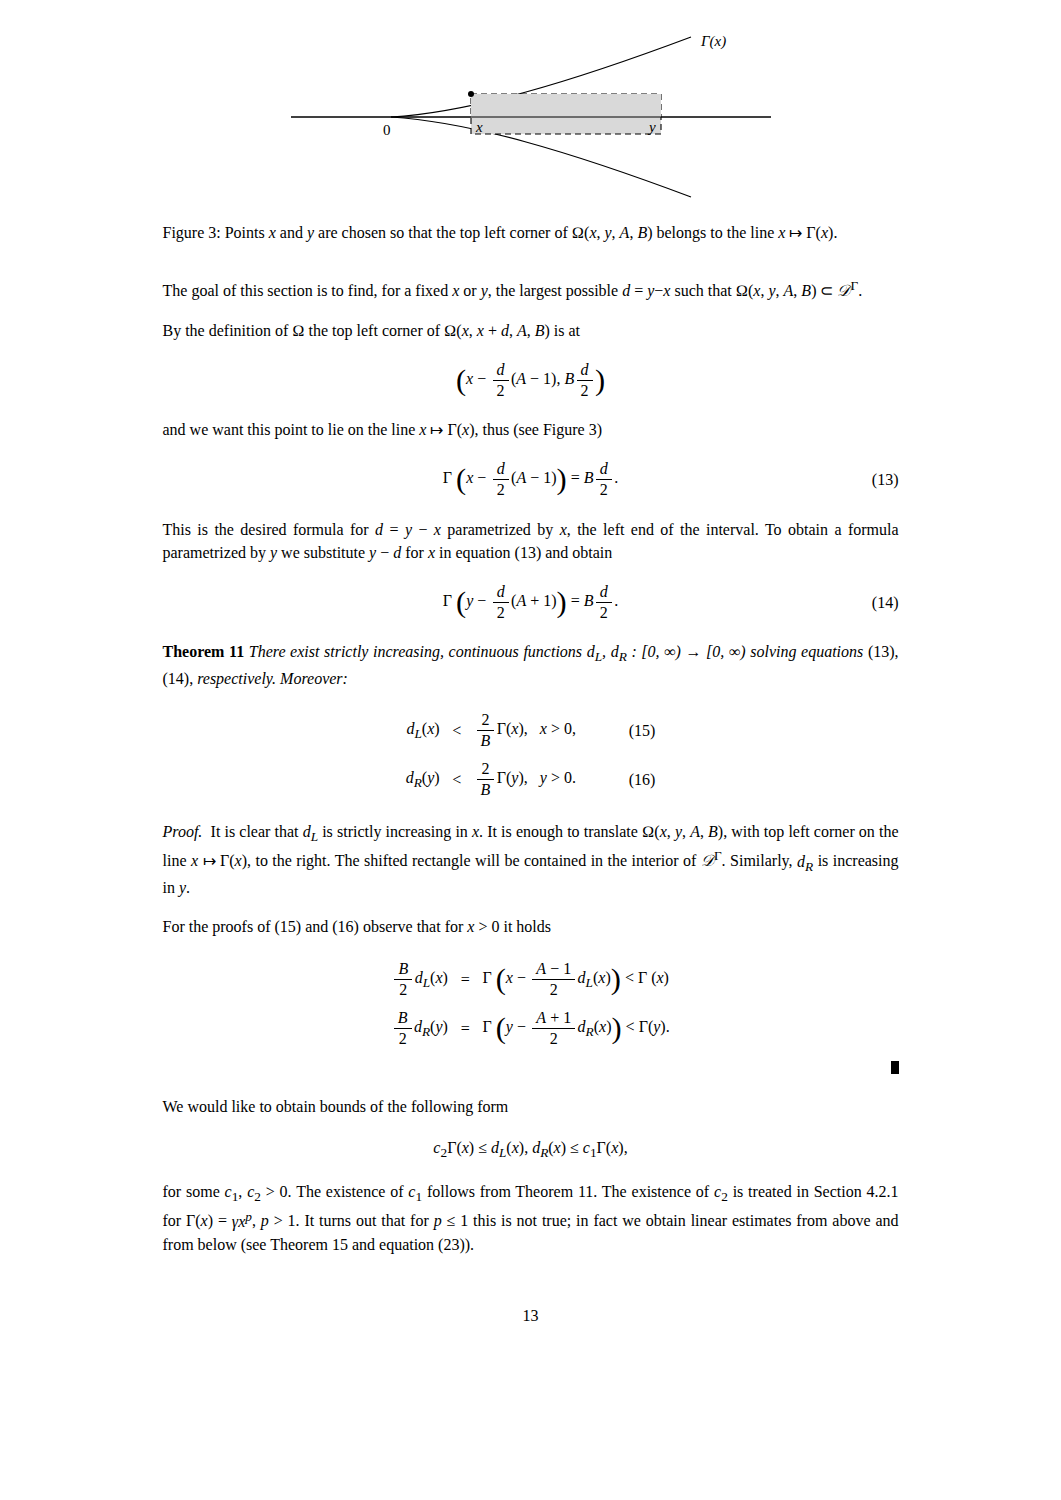Γ(x) 0 x y
Figure 3: Points x and y are chosen so that the top left corner of Ω(x, y, A, B) belongs to the line x ↦ Γ(x).
The goal of this section is to find, for a fixed x or y, the largest possible d = y−x such that Ω(x, y, A, B) ⊂ 𝒟Γ.
By the definition of Ω the top left corner of Ω(x, x + d, A, B) is at
(x − d 2(A − 1), Bd 2)
and we want this point to lie on the line x ↦ Γ(x), thus (see Figure 3)
Γ (x − d 2(A − 1)) = Bd 2. (13)
This is the desired formula for d = y − x parametrized by x, the left end of the interval. To obtain a formula parametrized by y we substitute y − d for x in equation (13) and obtain
Γ (y − d 2(A + 1)) = Bd 2. (14)
Theorem 11 There exist strictly increasing, continuous functions dL, dR : [0, ∞) → [0, ∞) solving equations (13), (14), respectively. Moreover:
| d L ( x ) | < | 2 B Γ( x ), x > 0, | (15) |
| d R ( y ) | < | 2 B Γ( y ), y > 0. | (16) |
Proof. It is clear that dL is strictly increasing in x. It is enough to translate Ω(x, y, A, B), with top left corner on the line x ↦ Γ(x), to the right. The shifted rectangle will be contained in the interior of 𝒟Γ. Similarly, dR is increasing in y.
For the proofs of (15) and (16) observe that for x > 0 it holds
| B 2 d L ( x ) | = | Γ ( x − A − 1 2 d L ( x ) ) < Γ ( x ) |
| B 2 d R ( y ) | = | Γ ( y − A + 1 2 d R ( x ) ) < Γ( y ). |
We would like to obtain bounds of the following form
c2Γ(x) ≤ dL(x), dR(x) ≤ c1Γ(x),
for some c1, c2 > 0. The existence of c1 follows from Theorem 11. The existence of c2 is treated in Section 4.2.1 for Γ(x) = γxp, p > 1. It turns out that for p ≤ 1 this is not true; in fact we obtain linear estimates from above and from below (see Theorem 15 and equation (23)).
13